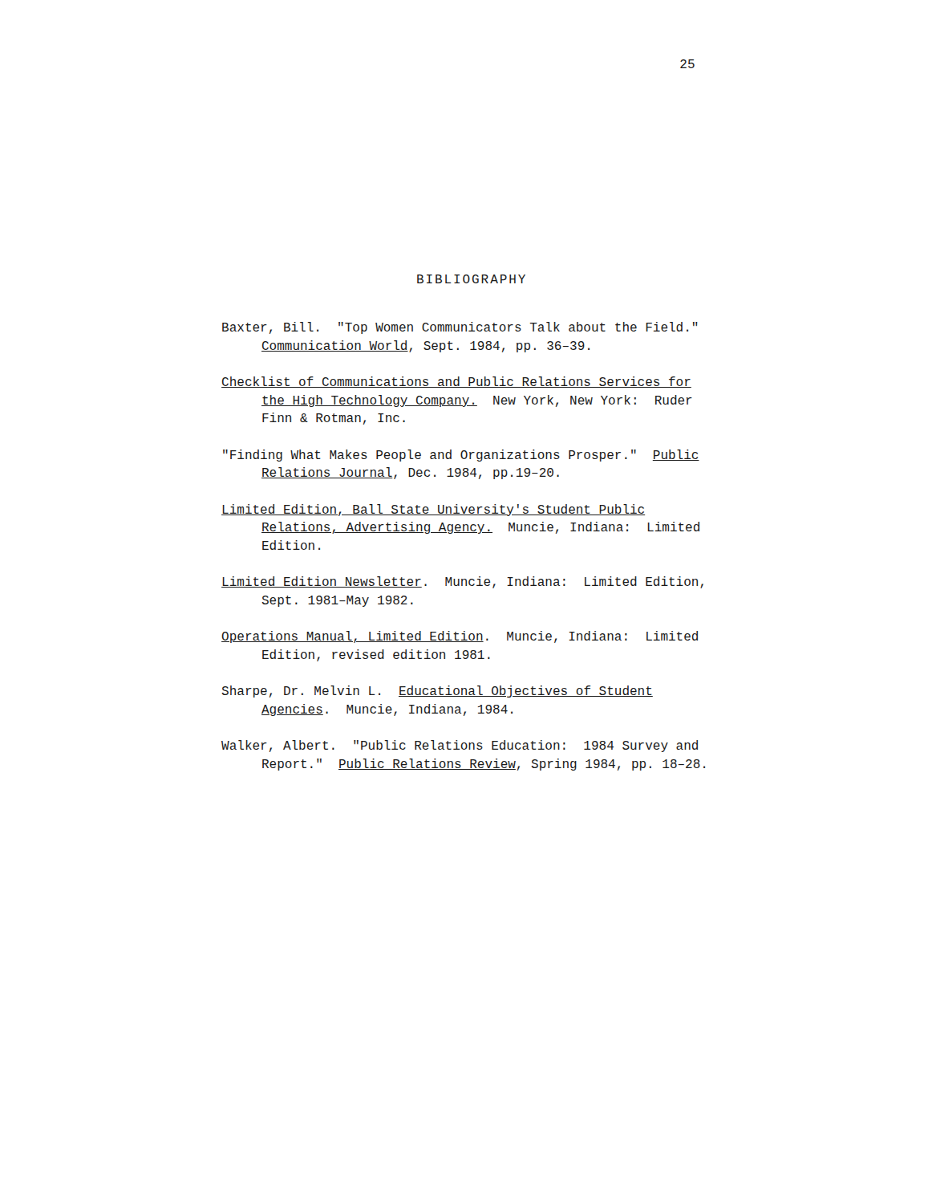25
BIBLIOGRAPHY
Baxter, Bill. "Top Women Communicators Talk about the Field." Communication World, Sept. 1984, pp. 36–39.
Checklist of Communications and Public Relations Services for the High Technology Company. New York, New York: Ruder Finn & Rotman, Inc.
"Finding What Makes People and Organizations Prosper." Public Relations Journal, Dec. 1984, pp.19–20.
Limited Edition, Ball State University's Student Public Relations, Advertising Agency. Muncie, Indiana: Limited Edition.
Limited Edition Newsletter. Muncie, Indiana: Limited Edition, Sept. 1981–May 1982.
Operations Manual, Limited Edition. Muncie, Indiana: Limited Edition, revised edition 1981.
Sharpe, Dr. Melvin L. Educational Objectives of Student Agencies. Muncie, Indiana, 1984.
Walker, Albert. "Public Relations Education: 1984 Survey and Report." Public Relations Review, Spring 1984, pp. 18–28.